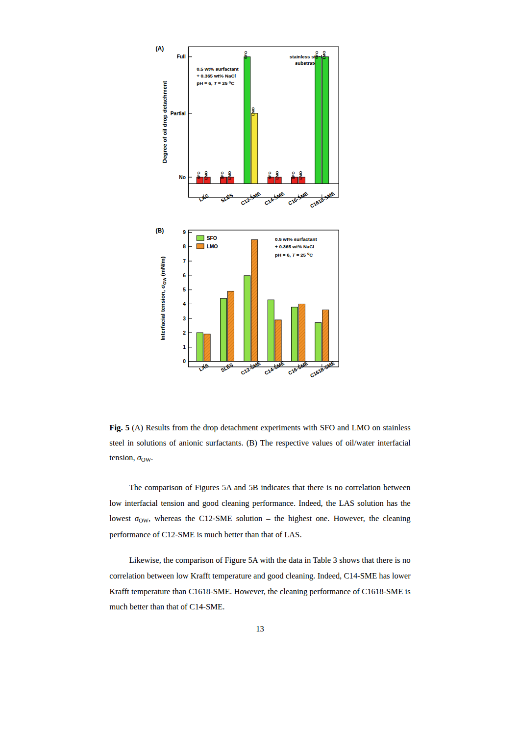(A) Degree of oil drop detachment Full Partial No 0.5 wt% surfactant + 0.365 wt% NaCl pH = 6, T = 25 oC stainless steel substrate SFO LMO SFO LMO SFO LMO SFO LMO SFO LMO SFO LMO LAS SLES C12-SME C14-SME C16-SME C1618-SME (B) Interfacial tension, σOW (mN/m) 0 1 2 3 4 5 6 7 8 9 SFO LMO 0.5 wt% surfactant + 0.365 wt% NaCl pH = 6, T = 25 oC LAS SLES C12-SME C14-SME C16-SME C1618-SME
Fig. 5 (A) Results from the drop detachment experiments with SFO and LMO on stainless steel in solutions of anionic surfactants. (B) The respective values of oil/water interfacial tension, σOW.
The comparison of Figures 5A and 5B indicates that there is no correlation between low interfacial tension and good cleaning performance. Indeed, the LAS solution has the lowest σOW, whereas the C12-SME solution – the highest one. However, the cleaning performance of C12-SME is much better than that of LAS.
Likewise, the comparison of Figure 5A with the data in Table 3 shows that there is no correlation between low Krafft temperature and good cleaning. Indeed, C14-SME has lower Krafft temperature than C1618-SME. However, the cleaning performance of C1618-SME is much better than that of C14-SME.
13